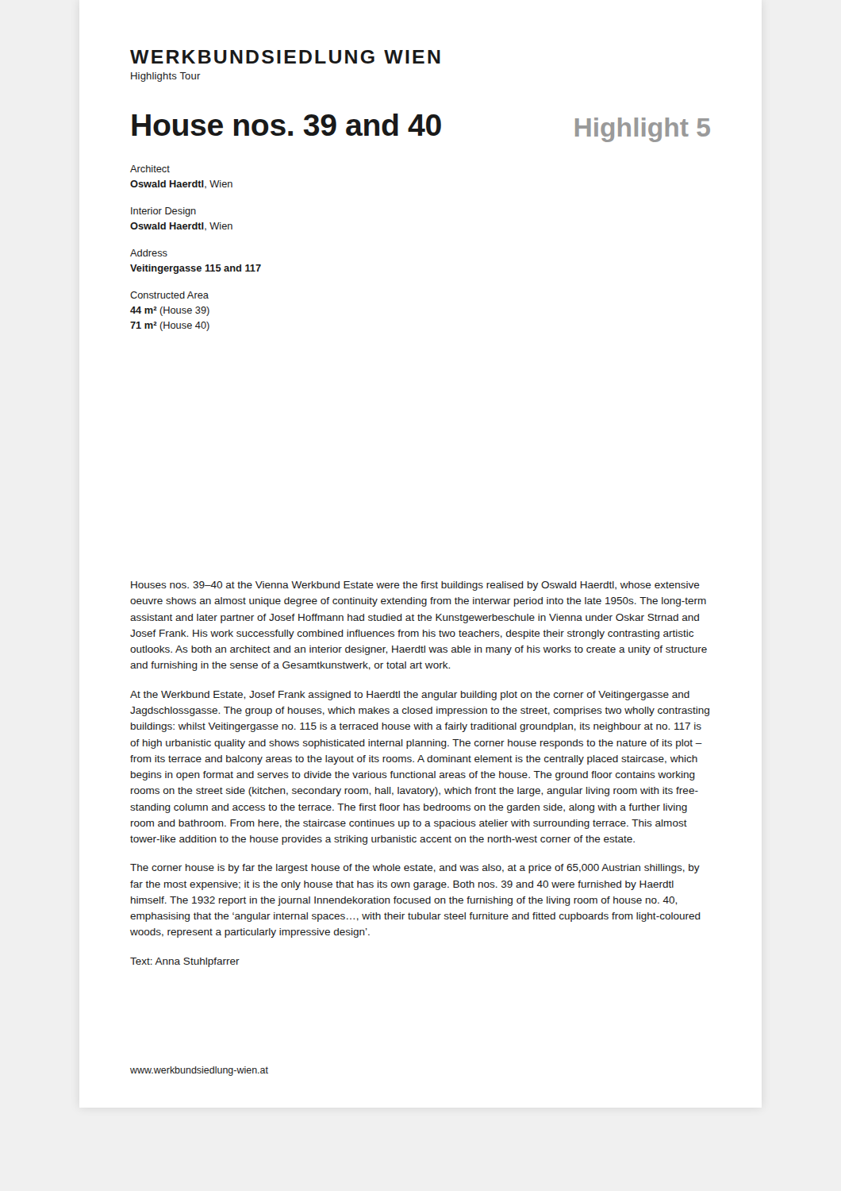Werkbundsiedlung Wien
Highlights Tour
House nos. 39 and 40
Highlight 5
Architect Oswald Haerdtl, Wien
Interior Design Oswald Haerdtl, Wien
Address Veitingergasse 115 and 117
Constructed Area 44 m² (House 39)
71 m² (House 40)
Houses nos. 39–40 at the Vienna Werkbund Estate were the first buildings realised by Oswald Haerdtl, whose extensive oeuvre shows an almost unique degree of continuity extending from the interwar period into the late 1950s. The long-term assistant and later partner of Josef Hoffmann had studied at the Kunstgewerbeschule in Vienna under Oskar Strnad and Josef Frank. His work successfully combined influences from his two teachers, despite their strongly contrasting artistic outlooks. As both an architect and an interior designer, Haerdtl was able in many of his works to create a unity of structure and furnishing in the sense of a Gesamtkunstwerk, or total art work.
At the Werkbund Estate, Josef Frank assigned to Haerdtl the angular building plot on the corner of Veitingergasse and Jagdschlossgasse. The group of houses, which makes a closed impression to the street, comprises two wholly contrasting buildings: whilst Veitingergasse no. 115 is a terraced house with a fairly traditional groundplan, its neighbour at no. 117 is of high urbanistic quality and shows sophisticated internal planning. The corner house responds to the nature of its plot – from its terrace and balcony areas to the layout of its rooms. A dominant element is the centrally placed staircase, which begins in open format and serves to divide the various functional areas of the house. The ground floor contains working rooms on the street side (kitchen, secondary room, hall, lavatory), which front the large, angular living room with its free-standing column and access to the terrace. The first floor has bedrooms on the garden side, along with a further living room and bathroom. From here, the staircase continues up to a spacious atelier with surrounding terrace. This almost tower-like addition to the house provides a striking urbanistic accent on the north-west corner of the estate.
The corner house is by far the largest house of the whole estate, and was also, at a price of 65,000 Austrian shillings, by far the most expensive; it is the only house that has its own garage. Both nos. 39 and 40 were furnished by Haerdtl himself. The 1932 report in the journal Innendekoration focused on the furnishing of the living room of house no. 40, emphasising that the ‘angular internal spaces…, with their tubular steel furniture and fitted cupboards from light-coloured woods, represent a particularly impressive design’.
Text: Anna Stuhlpfarrer
www.werkbundsiedlung-wien.at